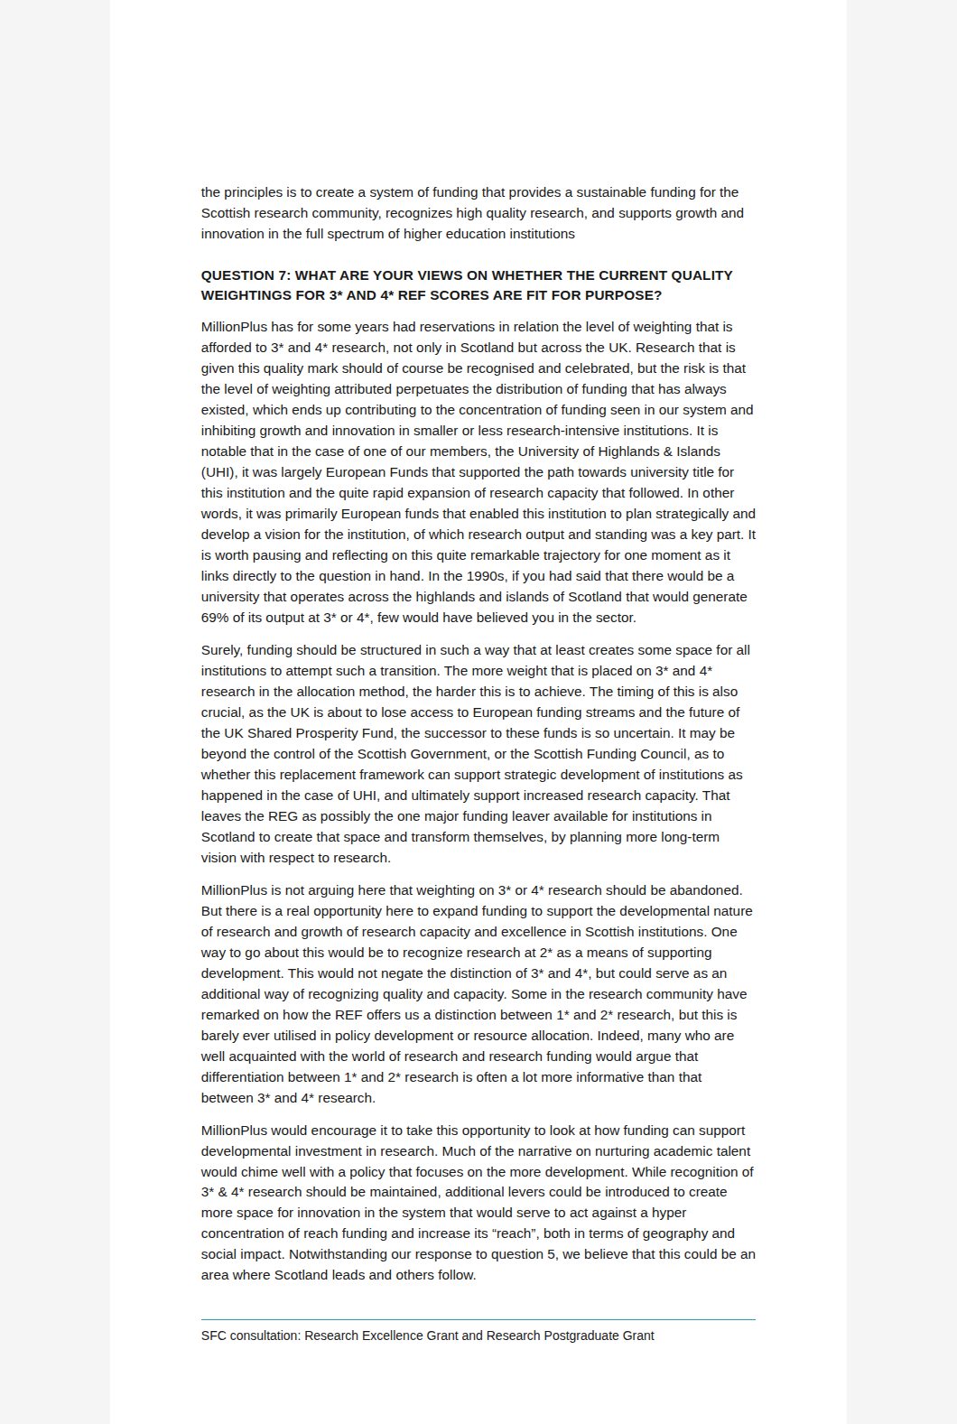the principles is to create a system of funding that provides a sustainable funding for the Scottish research community, recognizes high quality research, and supports growth and innovation in the full spectrum of higher education institutions
Question 7: What are your views on whether the current quality weightings for 3* and 4* REF scores are fit for purpose?
MillionPlus has for some years had reservations in relation the level of weighting that is afforded to 3* and 4* research, not only in Scotland but across the UK. Research that is given this quality mark should of course be recognised and celebrated, but the risk is that the level of weighting attributed perpetuates the distribution of funding that has always existed, which ends up contributing to the concentration of funding seen in our system and inhibiting growth and innovation in smaller or less research-intensive institutions. It is notable that in the case of one of our members, the University of Highlands & Islands (UHI), it was largely European Funds that supported the path towards university title for this institution and the quite rapid expansion of research capacity that followed. In other words, it was primarily European funds that enabled this institution to plan strategically and develop a vision for the institution, of which research output and standing was a key part. It is worth pausing and reflecting on this quite remarkable trajectory for one moment as it links directly to the question in hand. In the 1990s, if you had said that there would be a university that operates across the highlands and islands of Scotland that would generate 69% of its output at 3* or 4*, few would have believed you in the sector.
Surely, funding should be structured in such a way that at least creates some space for all institutions to attempt such a transition. The more weight that is placed on 3* and 4* research in the allocation method, the harder this is to achieve. The timing of this is also crucial, as the UK is about to lose access to European funding streams and the future of the UK Shared Prosperity Fund, the successor to these funds is so uncertain. It may be beyond the control of the Scottish Government, or the Scottish Funding Council, as to whether this replacement framework can support strategic development of institutions as happened in the case of UHI, and ultimately support increased research capacity. That leaves the REG as possibly the one major funding leaver available for institutions in Scotland to create that space and transform themselves, by planning more long-term vision with respect to research.
MillionPlus is not arguing here that weighting on 3* or 4* research should be abandoned. But there is a real opportunity here to expand funding to support the developmental nature of research and growth of research capacity and excellence in Scottish institutions. One way to go about this would be to recognize research at 2* as a means of supporting development. This would not negate the distinction of 3* and 4*, but could serve as an additional way of recognizing quality and capacity. Some in the research community have remarked on how the REF offers us a distinction between 1* and 2* research, but this is barely ever utilised in policy development or resource allocation. Indeed, many who are well acquainted with the world of research and research funding would argue that differentiation between 1* and 2* research is often a lot more informative than that between 3* and 4* research.
MillionPlus would encourage it to take this opportunity to look at how funding can support developmental investment in research. Much of the narrative on nurturing academic talent would chime well with a policy that focuses on the more development. While recognition of 3* & 4* research should be maintained, additional levers could be introduced to create more space for innovation in the system that would serve to act against a hyper concentration of reach funding and increase its “reach”, both in terms of geography and social impact. Notwithstanding our response to question 5, we believe that this could be an area where Scotland leads and others follow.
SFC consultation: Research Excellence Grant and Research Postgraduate Grant